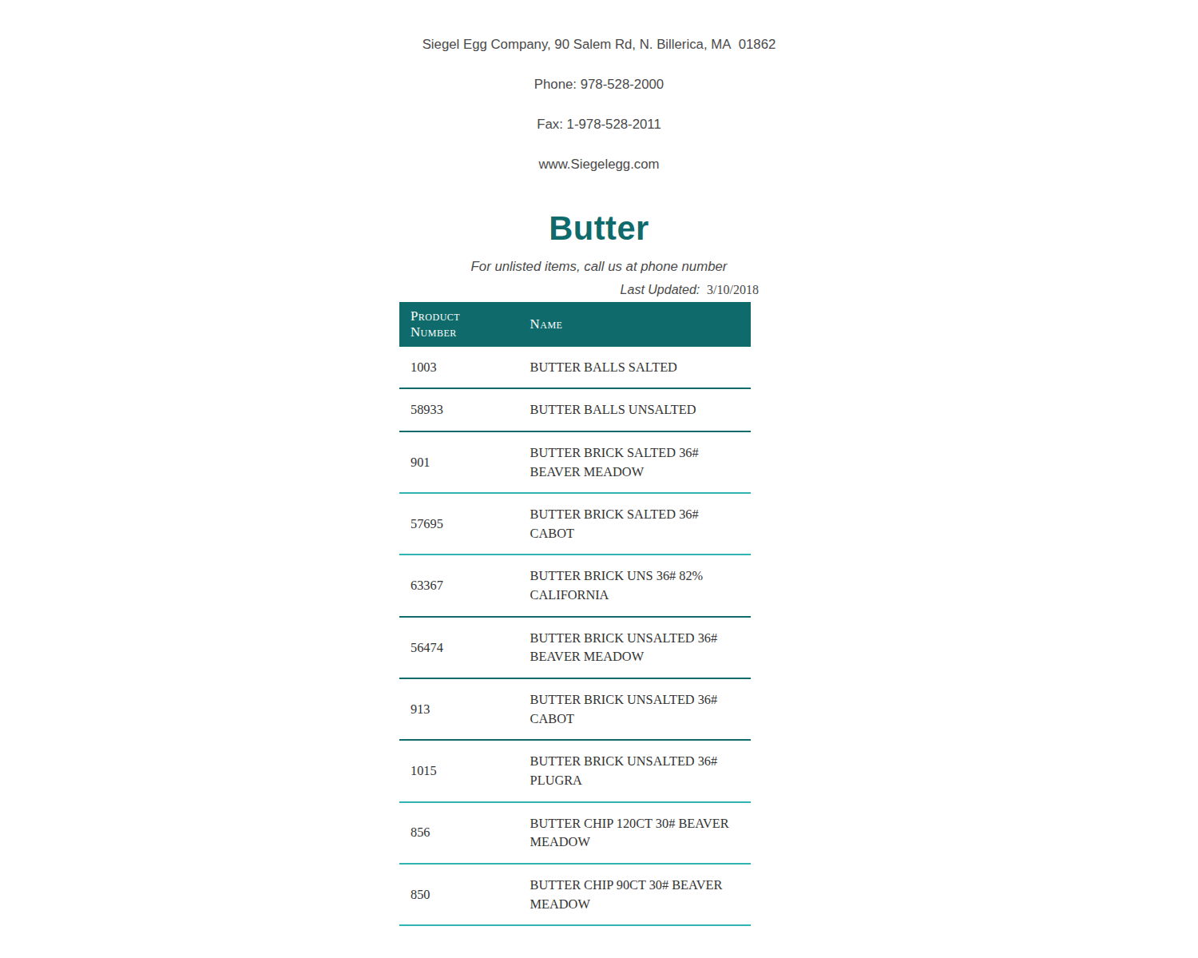Siegel Egg Company, 90 Salem Rd, N. Billerica, MA 01862
Phone: 978-528-2000
Fax: 1-978-528-2011
www.Siegelegg.com
Butter
For unlisted items, call us at phone number
Last Updated: 3/10/2018
| Product Number | Name |
| --- | --- |
| 1003 | BUTTER BALLS SALTED |
| 58933 | BUTTER BALLS UNSALTED |
| 901 | BUTTER BRICK SALTED 36# BEAVER MEADOW |
| 57695 | BUTTER BRICK SALTED 36# CABOT |
| 63367 | BUTTER BRICK UNS 36# 82% CALIFORNIA |
| 56474 | BUTTER BRICK UNSALTED 36# BEAVER MEADOW |
| 913 | BUTTER BRICK UNSALTED 36# CABOT |
| 1015 | BUTTER BRICK UNSALTED 36# PLUGRA |
| 856 | BUTTER CHIP 120CT 30# BEAVER MEADOW |
| 850 | BUTTER CHIP 90CT 30# BEAVER MEADOW |